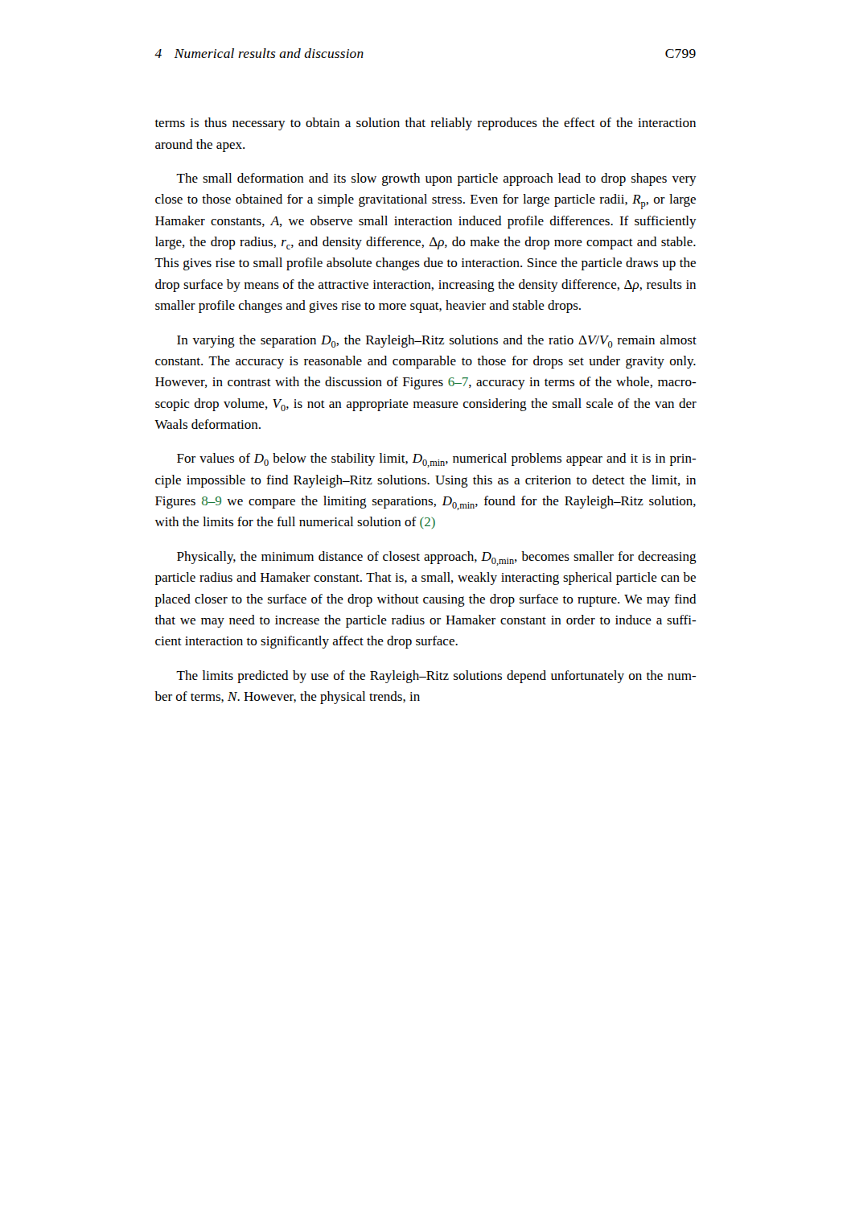4 Numerical results and discussion C799
terms is thus necessary to obtain a solution that reliably reproduces the effect of the interaction around the apex.
The small deformation and its slow growth upon particle approach lead to drop shapes very close to those obtained for a simple gravitational stress. Even for large particle radii, Rp, or large Hamaker constants, A, we observe small interaction induced profile differences. If sufficiently large, the drop radius, rc, and density difference, Δρ, do make the drop more compact and stable. This gives rise to small profile absolute changes due to interaction. Since the particle draws up the drop surface by means of the attractive interaction, increasing the density difference, Δρ, results in smaller profile changes and gives rise to more squat, heavier and stable drops.
In varying the separation D0, the Rayleigh–Ritz solutions and the ratio ΔV/V0 remain almost constant. The accuracy is reasonable and comparable to those for drops set under gravity only. However, in contrast with the discussion of Figures 6–7, accuracy in terms of the whole, macroscopic drop volume, V0, is not an appropriate measure considering the small scale of the van der Waals deformation.
For values of D0 below the stability limit, D0,min, numerical problems appear and it is in principle impossible to find Rayleigh–Ritz solutions. Using this as a criterion to detect the limit, in Figures 8–9 we compare the limiting separations, D0,min, found for the Rayleigh–Ritz solution, with the limits for the full numerical solution of (2)
Physically, the minimum distance of closest approach, D0,min, becomes smaller for decreasing particle radius and Hamaker constant. That is, a small, weakly interacting spherical particle can be placed closer to the surface of the drop without causing the drop surface to rupture. We may find that we may need to increase the particle radius or Hamaker constant in order to induce a sufficient interaction to significantly affect the drop surface.
The limits predicted by use of the Rayleigh–Ritz solutions depend unfortunately on the number of terms, N. However, the physical trends, in